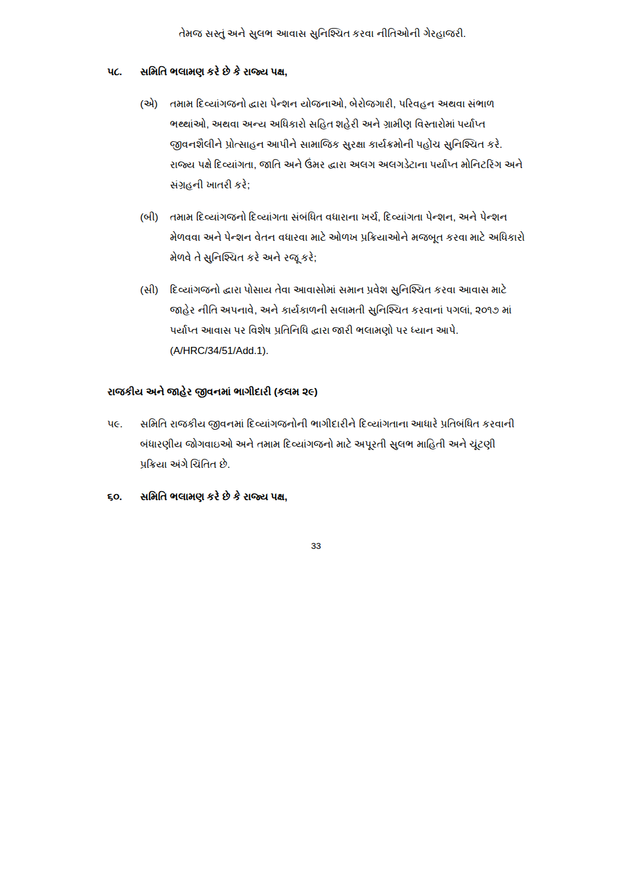તેમજ સસ્તું અને સુલભ આવાસ સુનિશ્ચિત કરવા નીતિઓની ગેરહાજરી.
૫૮.
સમિતિ ભલામણ કરે છે કે રાજ્ય પક્ષ,
(એ)
તમામ દિવ્યાંગજનો દ્વારા પેન્શન યોજનાઓ, બેરોજગારી, પરિવહન અથવા સંભાળ ભથ્થાંઓ, અથવા અન્ય અધિકારો સહિત શહેરી અને ગ્રામીણ વિસ્તારોમાં પર્યાપ્ત જીવનશૈલીને પ્રોત્સાહન આપીને સામાજિક સુરક્ષા કાર્યક્રમોની પહોંચ સુનિશ્ચિત કરે. રાજ્ય પક્ષે દિવ્યાંગતા, જાતિ અને ઉંમર દ્વારા અલગ અલગડેટાના પર્યાપ્ત મોનિટરિંગ અને સંગ્રહની ખાતરી કરે;
(બી)
તમામ દિવ્યાંગજનો દિવ્યાંગતા સંબંધિત વધારાના ખર્ચ, દિવ્યાંગતા પેન્શન, અને પેન્શન મેળવવા અને પેન્શન વેતન વધારવા માટે ઓળખ પ્રક્રિયાઓને મજબૂત કરવા માટે અધિકારો મેળવે તે સુનિશ્ચિત કરે અને રજૂ કરે;
(સી)
દિવ્યાંગજનો દ્વારા પોસાય તેવા આવાસોમાં સમાન પ્રવેશ સુનિશ્ચિત કરવા આવાસ માટે જાહેર નીતિ અપનાવે, અને કાર્યકાળની સલામતી સુનિશ્ચિત કરવાનાં પગલાં, ૨૦૧૭ માં પર્યાપ્ત આવાસ પર વિશેષ પ્રતિનિધિ દ્વારા જારી ભલામણો પર ધ્યાન આપે. (A/HRC/34/51/Add.1).
રાજકીય અને જાહેર જીવનમાં ભાગીદારી (કલમ ૨૯)
૫૯.
સમિતિ રાજકીય જીવનમાં દિવ્યાંગજનોની ભાગીદારીને દિવ્યાંગતાના આધારે પ્રતિબંધિત કરવાની બંધારણીય જોગવાઇઓ અને તમામ દિવ્યાંગજનો માટે અપૂરતી સુલભ માહિતી અને ચૂંટણી પ્રક્રિયા અંગે ચિંતિત છે.
૬૦.
સમિતિ ભલામણ કરે છે કે રાજ્ય પક્ષ,
33